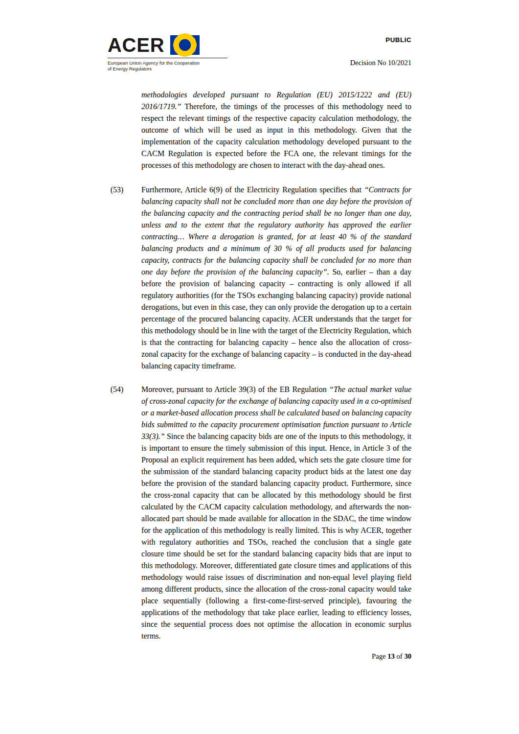ACER
European Union Agency for the Cooperation
of Energy Regulators
PUBLIC
Decision No 10/2021
methodologies developed pursuant to Regulation (EU) 2015/1222 and (EU) 2016/1719.” Therefore, the timings of the processes of this methodology need to respect the relevant timings of the respective capacity calculation methodology, the outcome of which will be used as input in this methodology. Given that the implementation of the capacity calculation methodology developed pursuant to the CACM Regulation is expected before the FCA one, the relevant timings for the processes of this methodology are chosen to interact with the day-ahead ones.
(53) Furthermore, Article 6(9) of the Electricity Regulation specifies that “Contracts for balancing capacity shall not be concluded more than one day before the provision of the balancing capacity and the contracting period shall be no longer than one day, unless and to the extent that the regulatory authority has approved the earlier contracting… Where a derogation is granted, for at least 40 % of the standard balancing products and a minimum of 30 % of all products used for balancing capacity, contracts for the balancing capacity shall be concluded for no more than one day before the provision of the balancing capacity”. So, earlier – than a day before the provision of balancing capacity – contracting is only allowed if all regulatory authorities (for the TSOs exchanging balancing capacity) provide national derogations, but even in this case, they can only provide the derogation up to a certain percentage of the procured balancing capacity. ACER understands that the target for this methodology should be in line with the target of the Electricity Regulation, which is that the contracting for balancing capacity – hence also the allocation of cross-zonal capacity for the exchange of balancing capacity – is conducted in the day-ahead balancing capacity timeframe.
(54) Moreover, pursuant to Article 39(3) of the EB Regulation “The actual market value of cross-zonal capacity for the exchange of balancing capacity used in a co-optimised or a market-based allocation process shall be calculated based on balancing capacity bids submitted to the capacity procurement optimisation function pursuant to Article 33(3).” Since the balancing capacity bids are one of the inputs to this methodology, it is important to ensure the timely submission of this input. Hence, in Article 3 of the Proposal an explicit requirement has been added, which sets the gate closure time for the submission of the standard balancing capacity product bids at the latest one day before the provision of the standard balancing capacity product. Furthermore, since the cross-zonal capacity that can be allocated by this methodology should be first calculated by the CACM capacity calculation methodology, and afterwards the non-allocated part should be made available for allocation in the SDAC, the time window for the application of this methodology is really limited. This is why ACER, together with regulatory authorities and TSOs, reached the conclusion that a single gate closure time should be set for the standard balancing capacity bids that are input to this methodology. Moreover, differentiated gate closure times and applications of this methodology would raise issues of discrimination and non-equal level playing field among different products, since the allocation of the cross-zonal capacity would take place sequentially (following a first-come-first-served principle), favouring the applications of the methodology that take place earlier, leading to efficiency losses, since the sequential process does not optimise the allocation in economic surplus terms.
Page 13 of 30